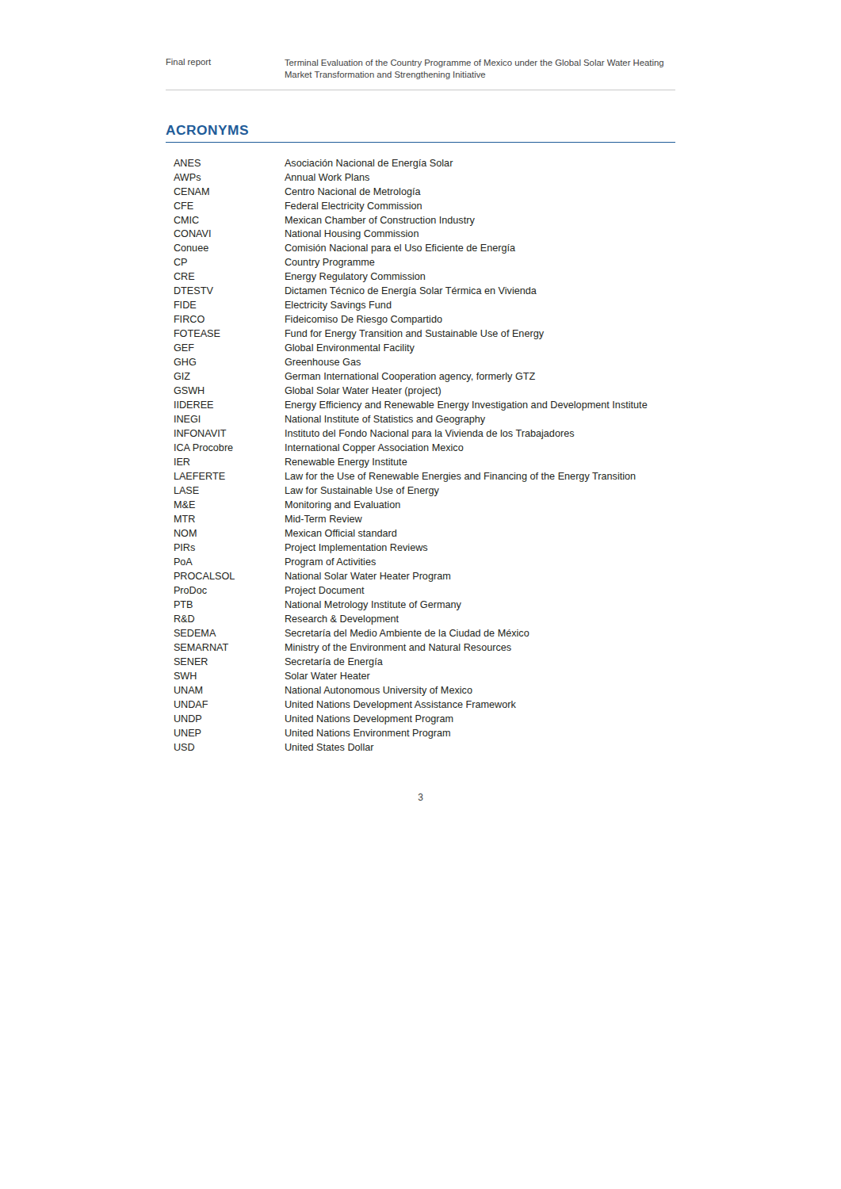Final report
Terminal Evaluation of the Country Programme of Mexico under the Global Solar Water Heating Market Transformation and Strengthening Initiative
ACRONYMS
| ANES | Asociación Nacional de Energía Solar |
| AWPs | Annual Work Plans |
| CENAM | Centro Nacional de Metrología |
| CFE | Federal Electricity Commission |
| CMIC | Mexican Chamber of Construction Industry |
| CONAVI | National Housing Commission |
| Conuee | Comisión Nacional para el Uso Eficiente de Energía |
| CP | Country Programme |
| CRE | Energy Regulatory Commission |
| DTESTV | Dictamen Técnico de Energía Solar Térmica en Vivienda |
| FIDE | Electricity Savings Fund |
| FIRCO | Fideicomiso De Riesgo Compartido |
| FOTEASE | Fund for Energy Transition and Sustainable Use of Energy |
| GEF | Global Environmental Facility |
| GHG | Greenhouse Gas |
| GIZ | German International Cooperation agency, formerly GTZ |
| GSWH | Global Solar Water Heater (project) |
| IIDEREE | Energy Efficiency and Renewable Energy Investigation and Development Institute |
| INEGI | National Institute of Statistics and Geography |
| INFONAVIT | Instituto del Fondo Nacional para la Vivienda de los Trabajadores |
| ICA Procobre | International Copper Association Mexico |
| IER | Renewable Energy Institute |
| LAEFERTE | Law for the Use of Renewable Energies and Financing of the Energy Transition |
| LASE | Law for Sustainable Use of Energy |
| M&E | Monitoring and Evaluation |
| MTR | Mid-Term Review |
| NOM | Mexican Official standard |
| PIRs | Project Implementation Reviews |
| PoA | Program of Activities |
| PROCALSOL | National Solar Water Heater Program |
| ProDoc | Project Document |
| PTB | National Metrology Institute of Germany |
| R&D | Research & Development |
| SEDEMA | Secretaría del Medio Ambiente de la Ciudad de México |
| SEMARNAT | Ministry of the Environment and Natural Resources |
| SENER | Secretaría de Energía |
| SWH | Solar Water Heater |
| UNAM | National Autonomous University of Mexico |
| UNDAF | United Nations Development Assistance Framework |
| UNDP | United Nations Development Program |
| UNEP | United Nations Environment Program |
| USD | United States Dollar |
3